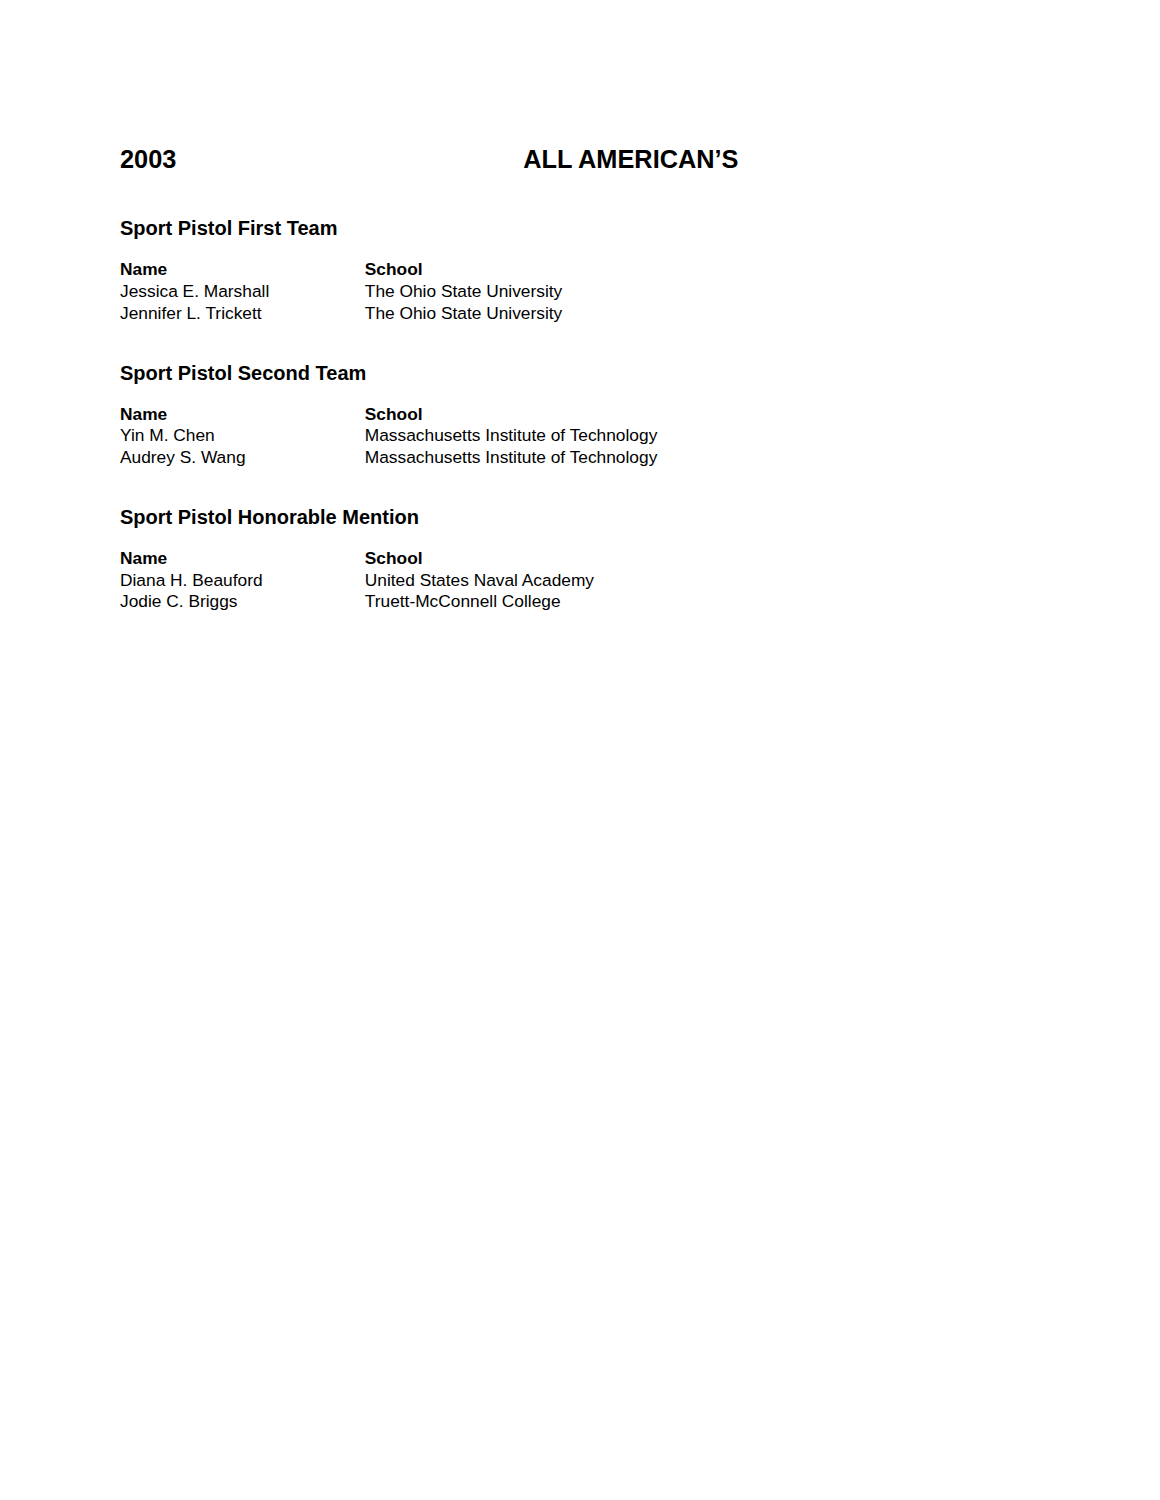2003 ALL AMERICAN’S
Sport Pistol First Team
| Name | School |
| --- | --- |
| Jessica E. Marshall | The Ohio State University |
| Jennifer L. Trickett | The Ohio State University |
Sport Pistol Second Team
| Name | School |
| --- | --- |
| Yin M. Chen | Massachusetts Institute of Technology |
| Audrey S. Wang | Massachusetts Institute of Technology |
Sport Pistol Honorable Mention
| Name | School |
| --- | --- |
| Diana H. Beauford | United States Naval Academy |
| Jodie C. Briggs | Truett-McConnell College |